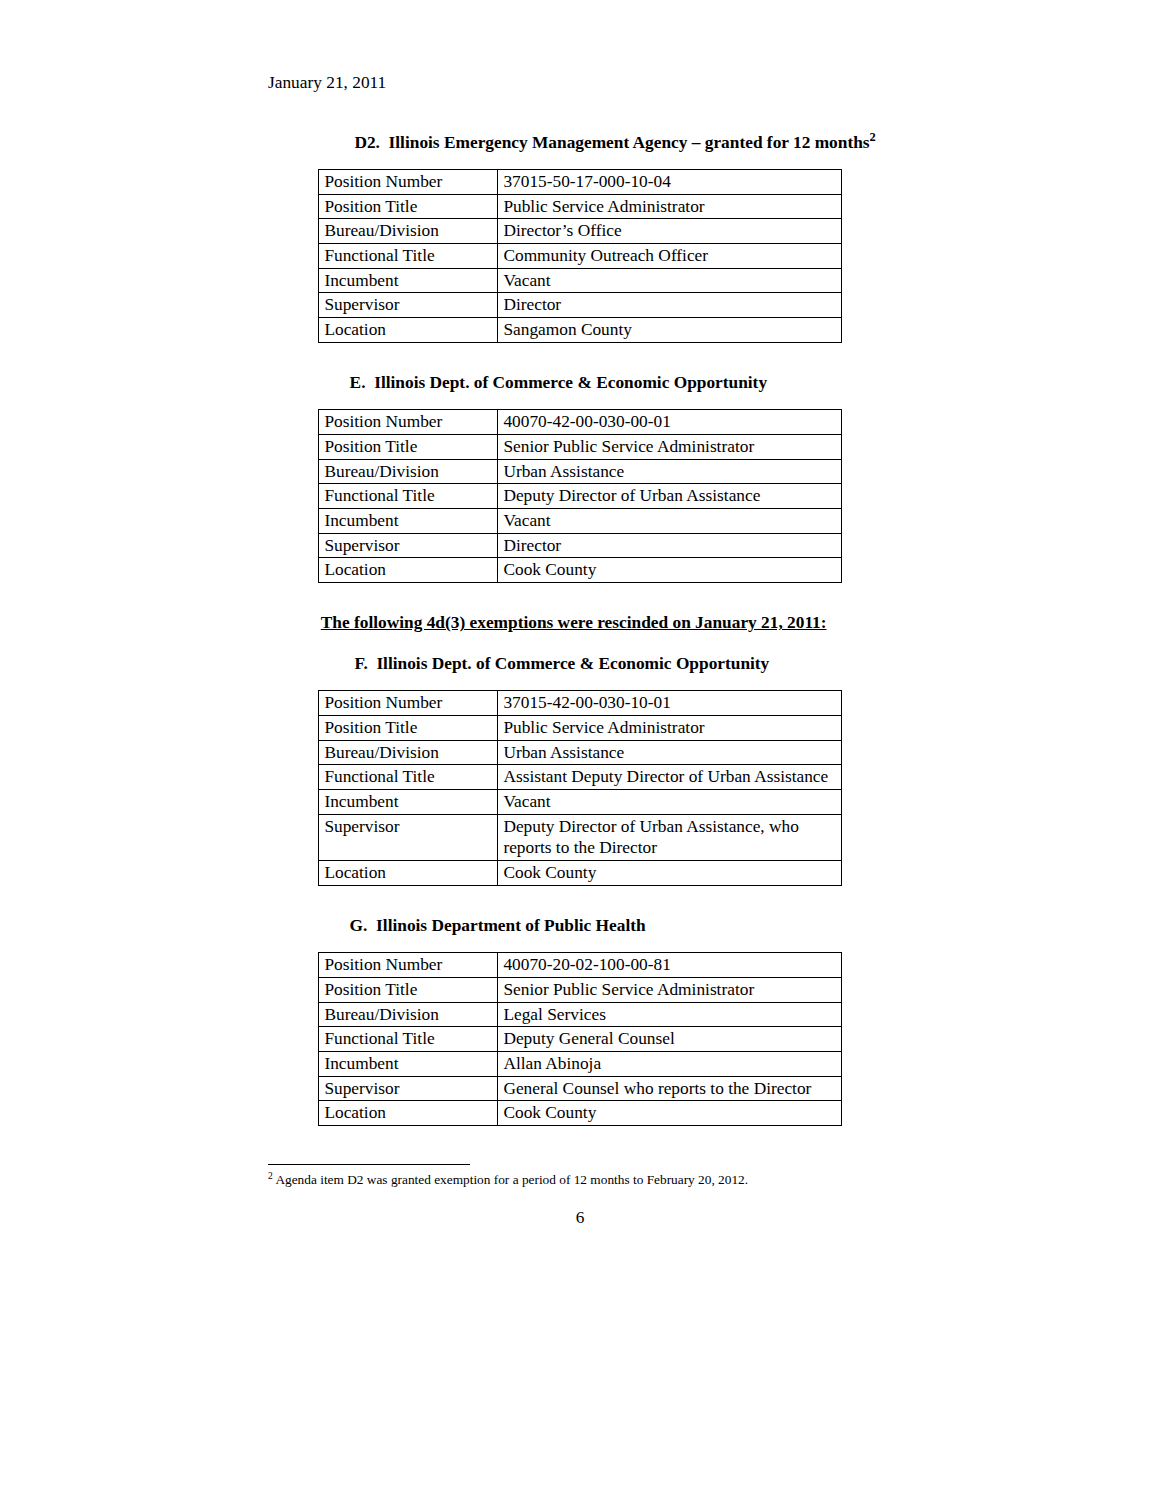January 21, 2011
D2. Illinois Emergency Management Agency – granted for 12 months2
| Position Number | 37015-50-17-000-10-04 |
| Position Title | Public Service Administrator |
| Bureau/Division | Director’s Office |
| Functional Title | Community Outreach Officer |
| Incumbent | Vacant |
| Supervisor | Director |
| Location | Sangamon County |
E. Illinois Dept. of Commerce & Economic Opportunity
| Position Number | 40070-42-00-030-00-01 |
| Position Title | Senior Public Service Administrator |
| Bureau/Division | Urban Assistance |
| Functional Title | Deputy Director of Urban Assistance |
| Incumbent | Vacant |
| Supervisor | Director |
| Location | Cook County |
The following 4d(3) exemptions were rescinded on January 21, 2011:
F. Illinois Dept. of Commerce & Economic Opportunity
| Position Number | 37015-42-00-030-10-01 |
| Position Title | Public Service Administrator |
| Bureau/Division | Urban Assistance |
| Functional Title | Assistant Deputy Director of Urban Assistance |
| Incumbent | Vacant |
| Supervisor | Deputy Director of Urban Assistance, who reports to the Director |
| Location | Cook County |
G. Illinois Department of Public Health
| Position Number | 40070-20-02-100-00-81 |
| Position Title | Senior Public Service Administrator |
| Bureau/Division | Legal Services |
| Functional Title | Deputy General Counsel |
| Incumbent | Allan Abinoja |
| Supervisor | General Counsel who reports to the Director |
| Location | Cook County |
2 Agenda item D2 was granted exemption for a period of 12 months to February 20, 2012.
6